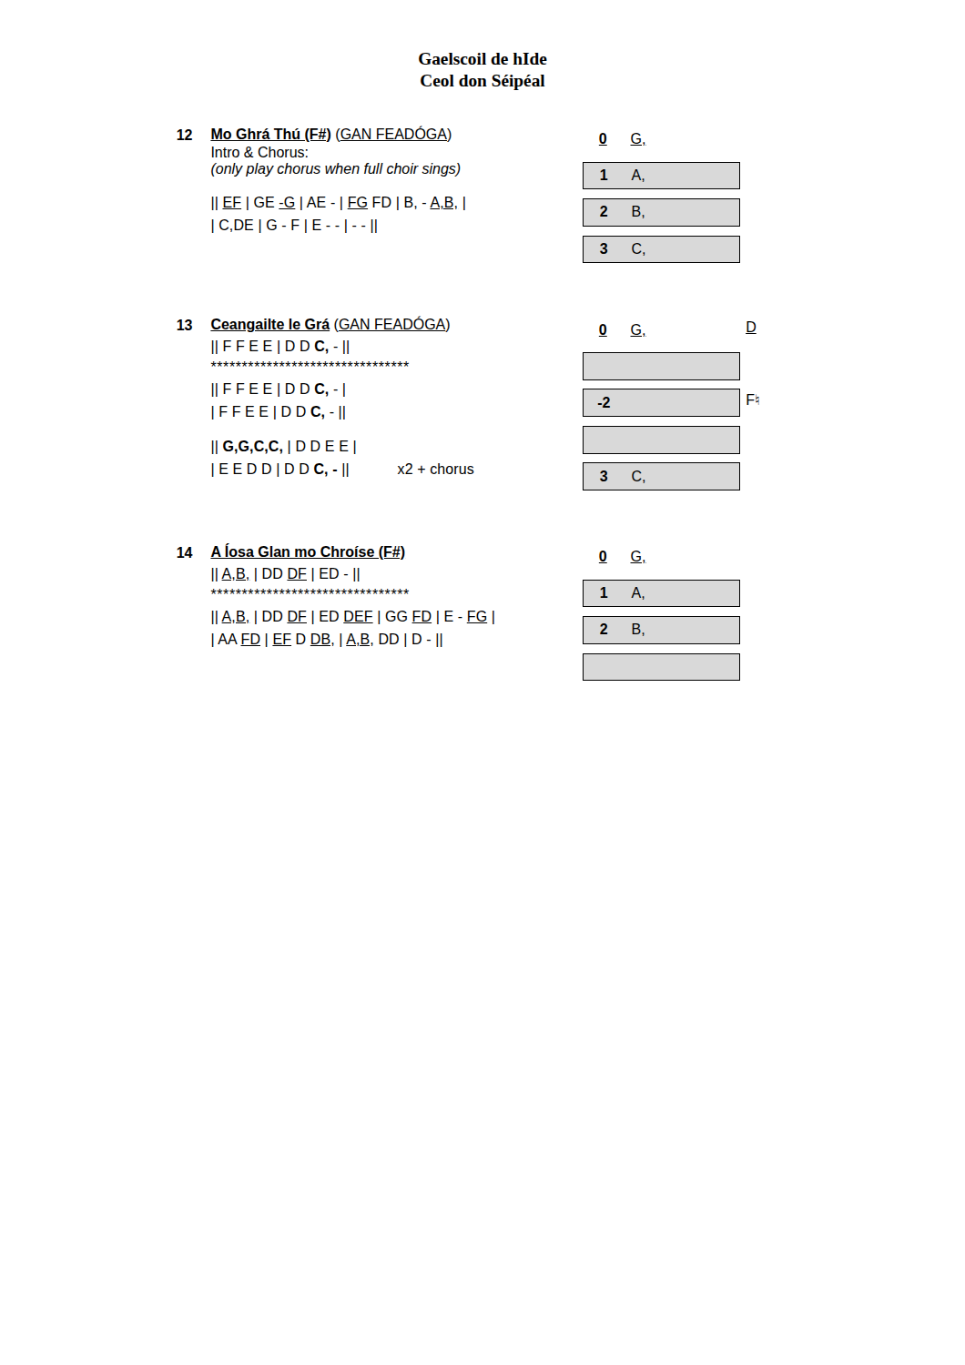Gaelscoil de hIde Ceol don Séipéal
12
Mo Ghrá Thú (F#) (GAN FEADÓGA)
Intro & Chorus:
(only play chorus when full choir sings)
|| EF | GE -G | AE - | FG FD | B, - A,B, |
| C,DE | G - F | E - - | - - ||
0
G,
1
A,
2
B,
3
C,
13
Ceangailte le Grá (GAN FEADÓGA)
|| F F E E | D D C, - ||
********************************
|| F F E E | D D C, - |
| F F E E | D D C, - ||
|| G,G,C,C, | D D E E |
| E E D D | D D C, - ||x2 + chorus
0
G,
-2
3
C,
D
F♮
14
A Íosa Glan mo Chroíse (F#)
|| A,B, | DD DF | ED - ||
********************************
|| A,B, | DD DF | ED DEF | GG FD | E - FG |
| AA FD | EF D DB, | A,B, DD | D - ||
0
G,
1
A,
2
B,